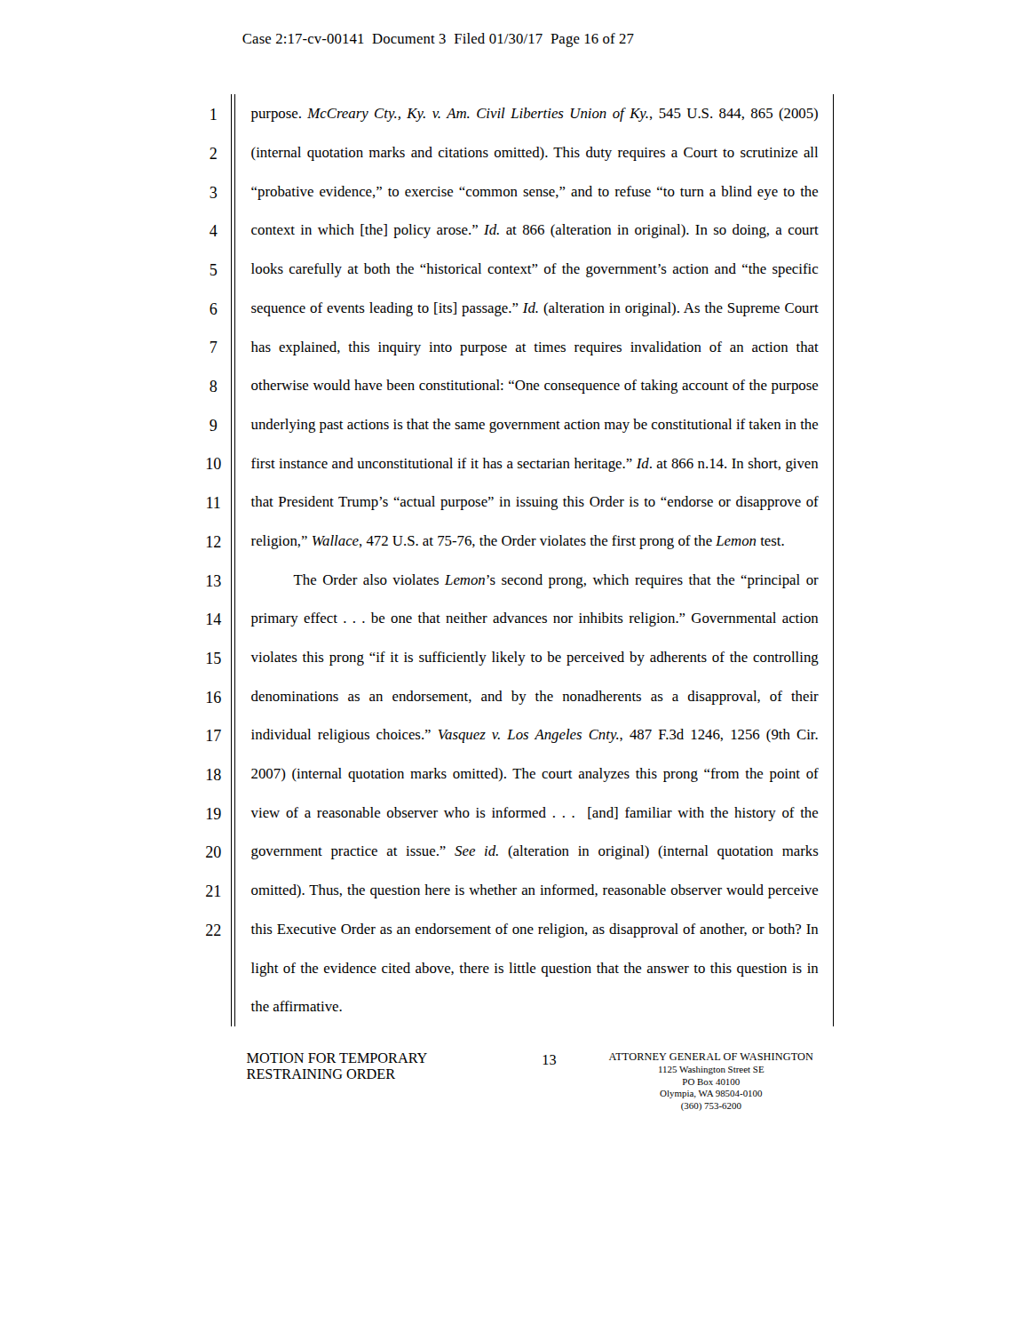Case 2:17-cv-00141 Document 3 Filed 01/30/17 Page 16 of 27
1
2
3
4
5
6
7
8
9
10
11
12
13
14
15
16
17
18
19
20
21
22
purpose. McCreary Cty., Ky. v. Am. Civil Liberties Union of Ky., 545 U.S. 844, 865 (2005) (internal quotation marks and citations omitted). This duty requires a Court to scrutinize all “probative evidence,” to exercise “common sense,” and to refuse “to turn a blind eye to the context in which [the] policy arose.” Id. at 866 (alteration in original). In so doing, a court looks carefully at both the “historical context” of the government’s action and “the specific sequence of events leading to [its] passage.” Id. (alteration in original). As the Supreme Court has explained, this inquiry into purpose at times requires invalidation of an action that otherwise would have been constitutional: “One consequence of taking account of the purpose underlying past actions is that the same government action may be constitutional if taken in the first instance and unconstitutional if it has a sectarian heritage.” Id. at 866 n.14. In short, given that President Trump’s “actual purpose” in issuing this Order is to “endorse or disapprove of religion,” Wallace, 472 U.S. at 75-76, the Order violates the first prong of the Lemon test.
The Order also violates Lemon’s second prong, which requires that the “principal or primary effect . . . be one that neither advances nor inhibits religion.” Governmental action violates this prong “if it is sufficiently likely to be perceived by adherents of the controlling denominations as an endorsement, and by the nonadherents as a disapproval, of their individual religious choices.” Vasquez v. Los Angeles Cnty., 487 F.3d 1246, 1256 (9th Cir. 2007) (internal quotation marks omitted). The court analyzes this prong “from the point of view of a reasonable observer who is informed . . . [and] familiar with the history of the government practice at issue.” See id. (alteration in original) (internal quotation marks omitted). Thus, the question here is whether an informed, reasonable observer would perceive this Executive Order as an endorsement of one religion, as disapproval of another, or both? In light of the evidence cited above, there is little question that the answer to this question is in the affirmative.
Motion for Temporary
Restraining Order
13
ATTORNEY GENERAL OF WASHINGTON
1125 Washington Street SE
PO Box 40100
Olympia, WA 98504-0100
(360) 753-6200